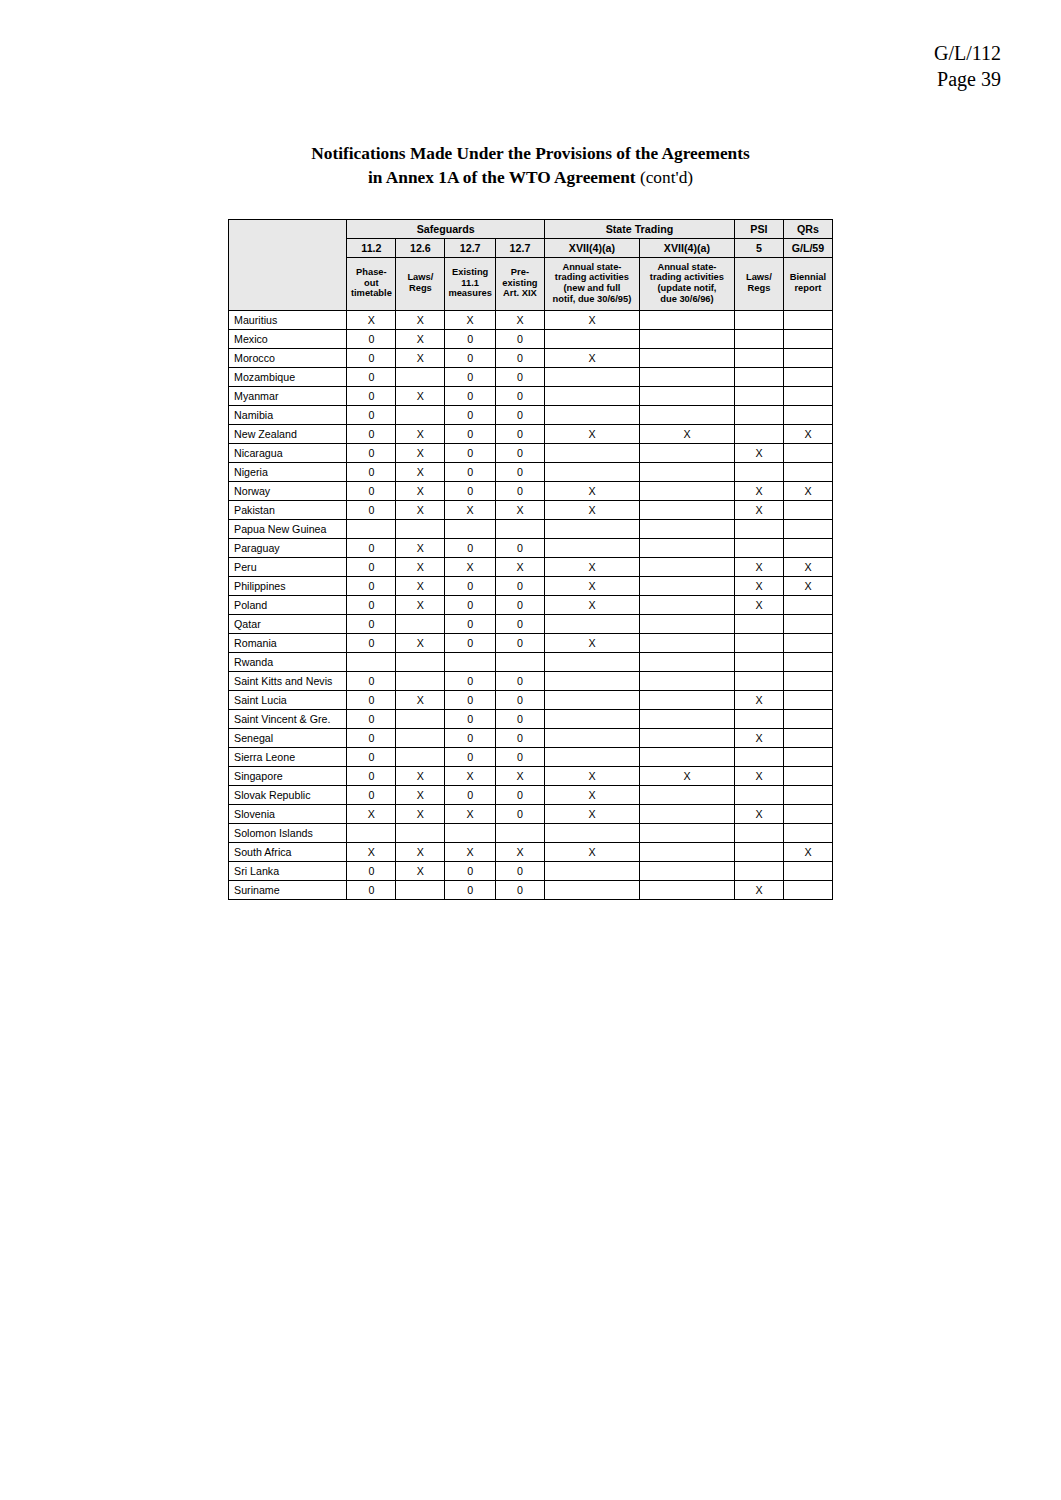G/L/112
Page 39
Notifications Made Under the Provisions of the Agreements
in Annex 1A of the WTO Agreement (cont'd)
| | Safeguards | State Trading | PSI | QRs |
| --- | --- | --- | --- | --- |
| 11.2 | 12.6 | 12.7 | 12.7 | XVII(4)(a) | XVII(4)(a) | 5 | G/L/59 |
| Phase- out timetable | Laws/ Regs | Existing 11.1 measures | Pre- existing Art. XIX | Annual state- trading activities (new and full notif, due 30/6/95) | Annual state- trading activities (update notif, due 30/6/96) | Laws/ Regs | Biennial report |
| Mauritius | X | X | X | X | X | | | |
| Mexico | 0 | X | 0 | 0 | | | | |
| Morocco | 0 | X | 0 | 0 | X | | | |
| Mozambique | 0 | | 0 | 0 | | | | |
| Myanmar | 0 | X | 0 | 0 | | | | |
| Namibia | 0 | | 0 | 0 | | | | |
| New Zealand | 0 | X | 0 | 0 | X | X | | X |
| Nicaragua | 0 | X | 0 | 0 | | | X | |
| Nigeria | 0 | X | 0 | 0 | | | | |
| Norway | 0 | X | 0 | 0 | X | | X | X |
| Pakistan | 0 | X | X | X | X | | X | |
| Papua New Guinea | | | | | | | | |
| Paraguay | 0 | X | 0 | 0 | | | | |
| Peru | 0 | X | X | X | X | | X | X |
| Philippines | 0 | X | 0 | 0 | X | | X | X |
| Poland | 0 | X | 0 | 0 | X | | X | |
| Qatar | 0 | | 0 | 0 | | | | |
| Romania | 0 | X | 0 | 0 | X | | | |
| Rwanda | | | | | | | | |
| Saint Kitts and Nevis | 0 | | 0 | 0 | | | | |
| Saint Lucia | 0 | X | 0 | 0 | | | X | |
| Saint Vincent & Gre. | 0 | | 0 | 0 | | | | |
| Senegal | 0 | | 0 | 0 | | | X | |
| Sierra Leone | 0 | | 0 | 0 | | | | |
| Singapore | 0 | X | X | X | X | X | X | |
| Slovak Republic | 0 | X | 0 | 0 | X | | | |
| Slovenia | X | X | X | 0 | X | | X | |
| Solomon Islands | | | | | | | | |
| South Africa | X | X | X | X | X | | | X |
| Sri Lanka | 0 | X | 0 | 0 | | | | |
| Suriname | 0 | | 0 | 0 | | | X | |